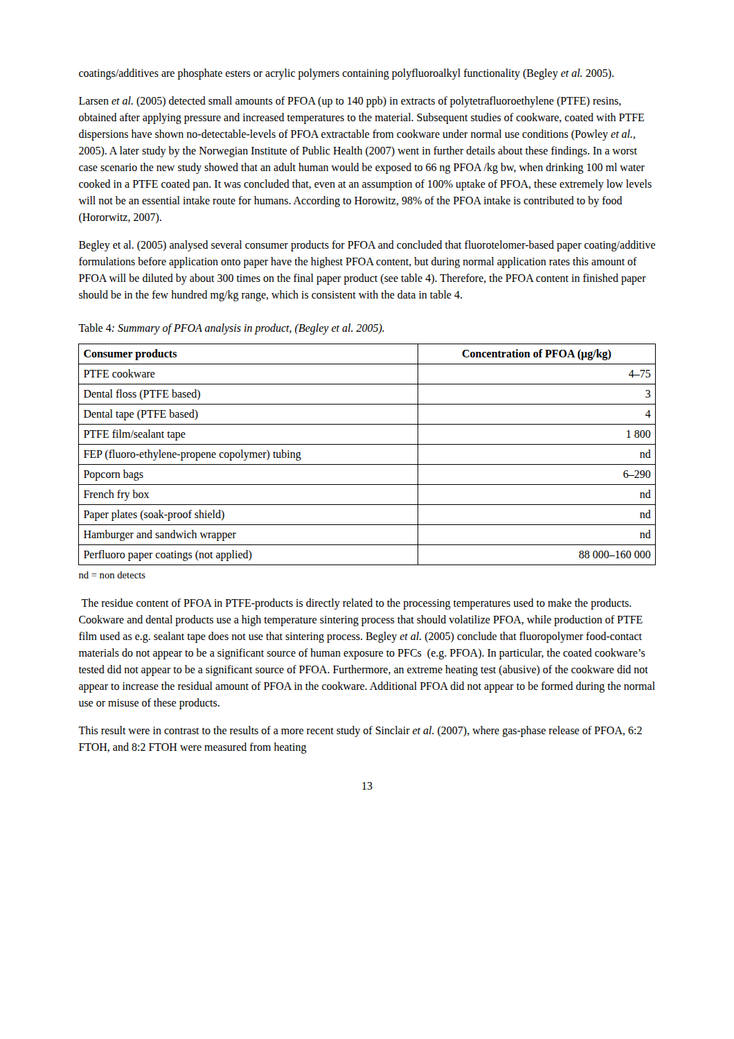coatings/additives are phosphate esters or acrylic polymers containing polyfluoroalkyl functionality (Begley et al. 2005).
Larsen et al. (2005) detected small amounts of PFOA (up to 140 ppb) in extracts of polytetrafluoroethylene (PTFE) resins, obtained after applying pressure and increased temperatures to the material. Subsequent studies of cookware, coated with PTFE dispersions have shown no-detectable-levels of PFOA extractable from cookware under normal use conditions (Powley et al., 2005). A later study by the Norwegian Institute of Public Health (2007) went in further details about these findings. In a worst case scenario the new study showed that an adult human would be exposed to 66 ng PFOA /kg bw, when drinking 100 ml water cooked in a PTFE coated pan. It was concluded that, even at an assumption of 100% uptake of PFOA, these extremely low levels will not be an essential intake route for humans. According to Horowitz, 98% of the PFOA intake is contributed to by food (Hororwitz, 2007).
Begley et al. (2005) analysed several consumer products for PFOA and concluded that fluorotelomer-based paper coating/additive formulations before application onto paper have the highest PFOA content, but during normal application rates this amount of PFOA will be diluted by about 300 times on the final paper product (see table 4). Therefore, the PFOA content in finished paper should be in the few hundred mg/kg range, which is consistent with the data in table 4.
Table 4: Summary of PFOA analysis in product, (Begley et al. 2005).
| Consumer products | Concentration of PFOA (µg/kg) |
| --- | --- |
| PTFE cookware | 4–75 |
| Dental floss (PTFE based) | 3 |
| Dental tape (PTFE based) | 4 |
| PTFE film/sealant tape | 1 800 |
| FEP (fluoro-ethylene-propene copolymer) tubing | nd |
| Popcorn bags | 6–290 |
| French fry box | nd |
| Paper plates (soak-proof shield) | nd |
| Hamburger and sandwich wrapper | nd |
| Perfluoro paper coatings (not applied) | 88 000–160 000 |
nd = non detects
The residue content of PFOA in PTFE-products is directly related to the processing temperatures used to make the products. Cookware and dental products use a high temperature sintering process that should volatilize PFOA, while production of PTFE film used as e.g. sealant tape does not use that sintering process. Begley et al. (2005) conclude that fluoropolymer food-contact materials do not appear to be a significant source of human exposure to PFCs (e.g. PFOA). In particular, the coated cookware’s tested did not appear to be a significant source of PFOA. Furthermore, an extreme heating test (abusive) of the cookware did not appear to increase the residual amount of PFOA in the cookware. Additional PFOA did not appear to be formed during the normal use or misuse of these products.
This result were in contrast to the results of a more recent study of Sinclair et al. (2007), where gas-phase release of PFOA, 6:2 FTOH, and 8:2 FTOH were measured from heating
13